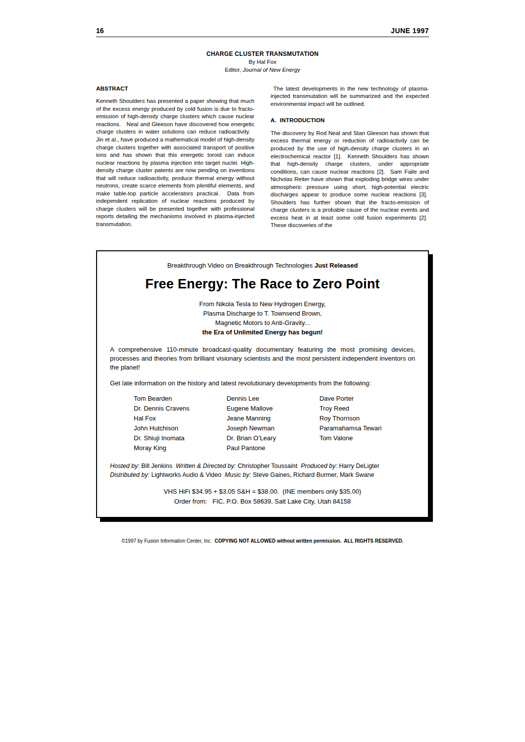16 JUNE 1997
CHARGE CLUSTER TRANSMUTATION
By Hal Fox
Editor, Journal of New Energy
ABSTRACT
Kenneth Shoulders has presented a paper showing that much of the excess energy produced by cold fusion is due to fracto-emission of high-density charge clusters which cause nuclear reactions. Neal and Gleeson have discovered how energetic charge clusters in water solutions can reduce radioactivity. Jin et al., have produced a mathematical model of high-density charge clusters together with associated transport of positive ions and has shown that this energetic toroid can induce nuclear reactions by plasma injection into target nuclei. High-density charge cluster patents are now pending on inventions that will reduce radioactivity, produce thermal energy without neutrons, create scarce elements from plentiful elements, and make table-top particle accelerators practical. Data from independent replication of nuclear reactions produced by charge clusters will be presented together with professional reports detailing the mechanisms involved in plasma-injected transmutation.
The latest developments in the new technology of plasma-injected transmutation will be summarized and the expected environmental impact will be outlined.
A. INTRODUCTION
The discovery by Rod Neal and Stan Gleeson has shown that excess thermal energy or reduction of radioactivity can be produced by the use of high-density charge clusters in an electrochemical reactor [1]. Kenneth Shoulders has shown that high-density charge clusters, under appropriate conditions, can cause nuclear reactions [2]. Sam Faile and Nicholas Reiter have shown that exploding bridge wires under atmospheric pressure using short, high-potential electric discharges appear to produce some nuclear reactions [3]. Shoulders has further shown that the fracto-emission of charge clusters is a probable cause of the nuclear events and excess heat in at least some cold fusion experiments [2]. These discoveries of the
Breakthrough Video on Breakthrough Technologies Just Released
Free Energy: The Race to Zero Point
From Nikola Tesla to New Hydrogen Energy,
Plasma Discharge to T. Townsend Brown,
Magnetic Motors to Anti-Gravity...
the Era of Unlimited Energy has begun!
A comprehensive 110-minute broadcast-quality documentary featuring the most promising devices, processes and theories from brilliant visionary scientists and the most persistent independent inventors on the planet!
Get late information on the history and latest revolutionary developments from the following:
Tom Bearden
Dr. Dennis Cravens
Hal Fox
John Hutchison
Dr. Shiuji Inomata
Moray King
Dennis Lee
Eugene Mallove
Jeane Manning
Joseph Newman
Dr. Brian O’Leary
Paul Pantone
Dave Porter
Troy Reed
Roy Thornson
Paramahamsa Tewari
Tom Valone
Hosted by: Bill Jenkins Written & Directed by: Christopher Toussaint Produced by: Harry DeLigter
Distributed by: Lightworks Audio & Video Music by: Steve Gaines, Richard Burmer, Mark Swane
VHS HiFi $34.95 + $3.05 S&H = $38.00. (INE members only $35.00)
Order from: FIC, P.O. Box 58639, Salt Lake City, Utah 84158
©1997 by Fusion Information Center, Inc. COPYING NOT ALLOWED without written permission. ALL RIGHTS RESERVED.